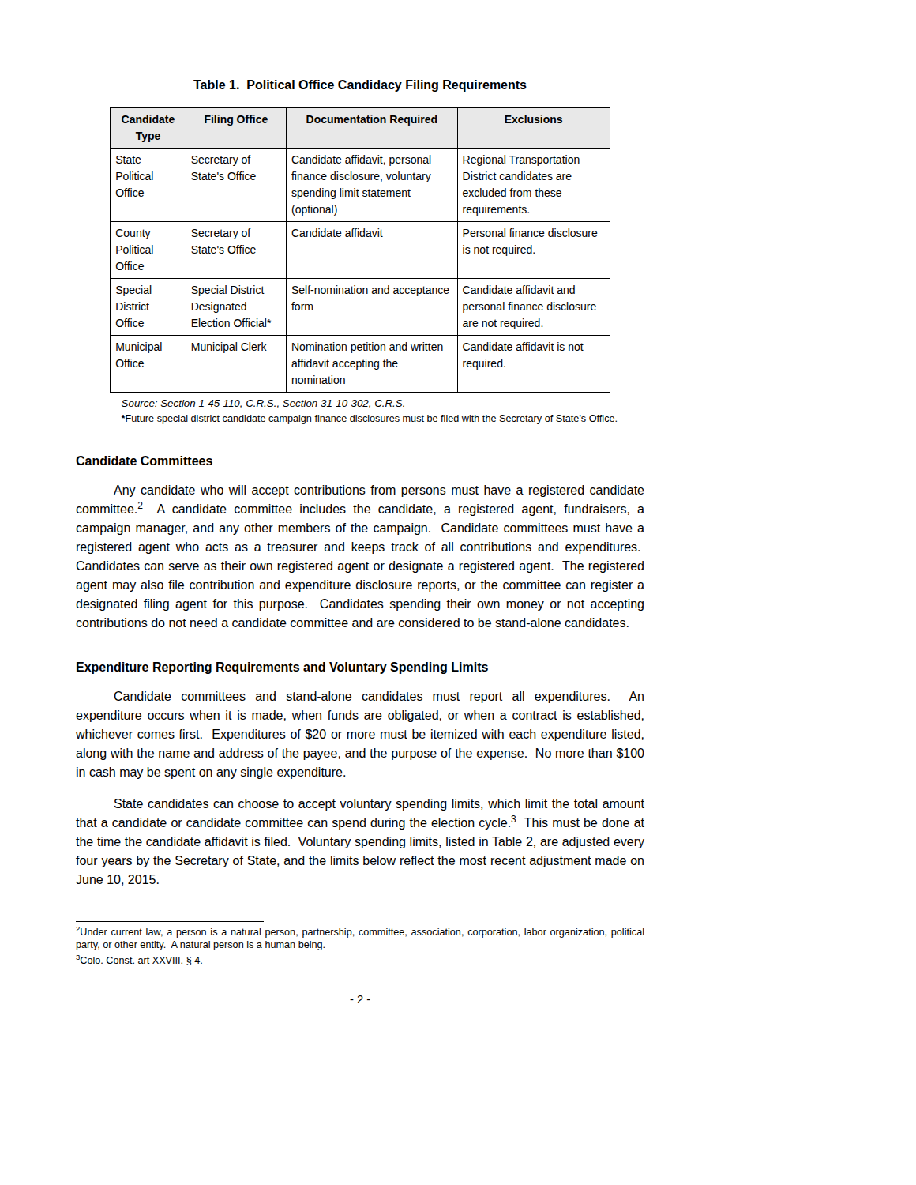Table 1. Political Office Candidacy Filing Requirements
| Candidate Type | Filing Office | Documentation Required | Exclusions |
| --- | --- | --- | --- |
| State Political Office | Secretary of State's Office | Candidate affidavit, personal finance disclosure, voluntary spending limit statement (optional) | Regional Transportation District candidates are excluded from these requirements. |
| County Political Office | Secretary of State's Office | Candidate affidavit | Personal finance disclosure is not required. |
| Special District Office | Special District Designated Election Official* | Self-nomination and acceptance form | Candidate affidavit and personal finance disclosure are not required. |
| Municipal Office | Municipal Clerk | Nomination petition and written affidavit accepting the nomination | Candidate affidavit is not required. |
Source: Section 1-45-110, C.R.S., Section 31-10-302, C.R.S.
*Future special district candidate campaign finance disclosures must be filed with the Secretary of State’s Office.
Candidate Committees
Any candidate who will accept contributions from persons must have a registered candidate committee.2 A candidate committee includes the candidate, a registered agent, fundraisers, a campaign manager, and any other members of the campaign. Candidate committees must have a registered agent who acts as a treasurer and keeps track of all contributions and expenditures. Candidates can serve as their own registered agent or designate a registered agent. The registered agent may also file contribution and expenditure disclosure reports, or the committee can register a designated filing agent for this purpose. Candidates spending their own money or not accepting contributions do not need a candidate committee and are considered to be stand-alone candidates.
Expenditure Reporting Requirements and Voluntary Spending Limits
Candidate committees and stand-alone candidates must report all expenditures. An expenditure occurs when it is made, when funds are obligated, or when a contract is established, whichever comes first. Expenditures of $20 or more must be itemized with each expenditure listed, along with the name and address of the payee, and the purpose of the expense. No more than $100 in cash may be spent on any single expenditure.
State candidates can choose to accept voluntary spending limits, which limit the total amount that a candidate or candidate committee can spend during the election cycle.3 This must be done at the time the candidate affidavit is filed. Voluntary spending limits, listed in Table 2, are adjusted every four years by the Secretary of State, and the limits below reflect the most recent adjustment made on June 10, 2015.
2Under current law, a person is a natural person, partnership, committee, association, corporation, labor organization, political party, or other entity. A natural person is a human being.
3Colo. Const. art XXVIII. § 4.
- 2 -